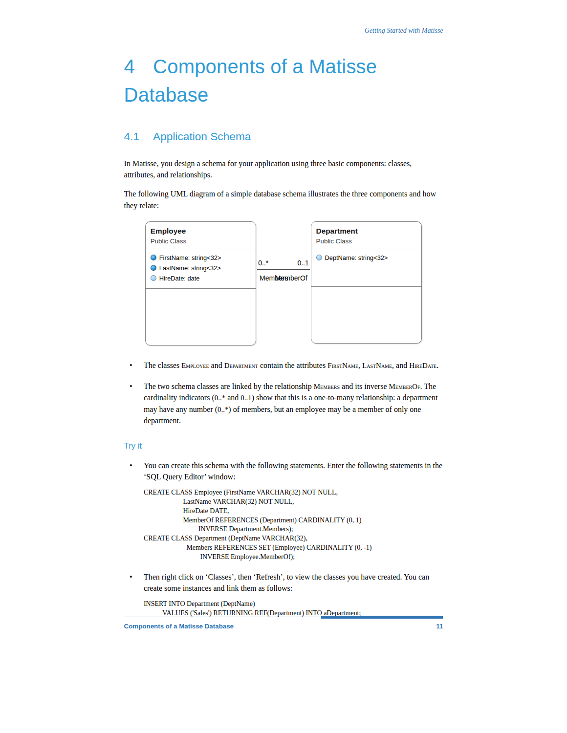Getting Started with Matisse
4 Components of a Matisse Database
4.1 Application Schema
In Matisse, you design a schema for your application using three basic components: classes, attributes, and relationships.
The following UML diagram of a simple database schema illustrates the three components and how they relate:
Employee
Public Class
FirstName: string<32>
LastName: string<32>
HireDate: date
0..*
0..1
Members
MemberOf
Department
Public Class
DeptName: string<32>
The classes Employee and Department contain the attributes FirstName, LastName, and HireDate.
The two schema classes are linked by the relationship Members and its inverse MemberOf. The cardinality indicators (0..* and 0..1) show that this is a one-to-many relationship: a department may have any number (0..*) of members, but an employee may be a member of only one department.
Try it
You can create this schema with the following statements. Enter the following statements in the ‘SQL Query Editor’ window:
CREATE CLASS Employee (FirstName VARCHAR(32) NOT NULL,
                       LastName VARCHAR(32) NOT NULL,
                       HireDate DATE,
                       MemberOf REFERENCES (Department) CARDINALITY (0, 1)
                                INVERSE Department.Members);
CREATE CLASS Department (DeptName VARCHAR(32),
                         Members REFERENCES SET (Employee) CARDINALITY (0, -1)
                                 INVERSE Employee.MemberOf);
Then right click on ‘Classes’, then ‘Refresh’, to view the classes you have created. You can create some instances and link them as follows:
INSERT INTO Department (DeptName)
           VALUES ('Sales') RETURNING REF(Department) INTO aDepartment;
Components of a Matisse Database
11